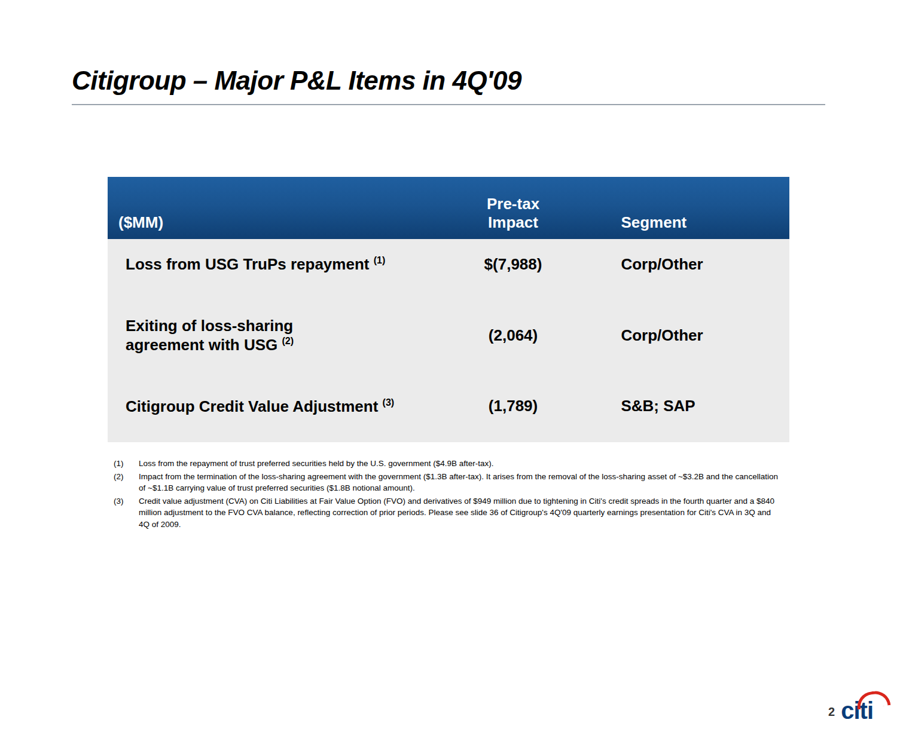Citigroup – Major P&L Items in 4Q'09
| ($MM) | Pre-tax Impact | Segment |
| --- | --- | --- |
| Loss from USG TruPs repayment (1) | $(7,988) | Corp/Other |
| Exiting of loss-sharing agreement with USG (2) | (2,064) | Corp/Other |
| Citigroup Credit Value Adjustment (3) | (1,789) | S&B; SAP |
(1) Loss from the repayment of trust preferred securities held by the U.S. government ($4.9B after-tax).
(2) Impact from the termination of the loss-sharing agreement with the government ($1.3B after-tax). It arises from the removal of the loss-sharing asset of ~$3.2B and the cancellation of ~$1.1B carrying value of trust preferred securities ($1.8B notional amount).
(3) Credit value adjustment (CVA) on Citi Liabilities at Fair Value Option (FVO) and derivatives of $949 million due to tightening in Citi's credit spreads in the fourth quarter and a $840 million adjustment to the FVO CVA balance, reflecting correction of prior periods. Please see slide 36 of Citigroup's 4Q'09 quarterly earnings presentation for Citi's CVA in 3Q and 4Q of 2009.
2
citi